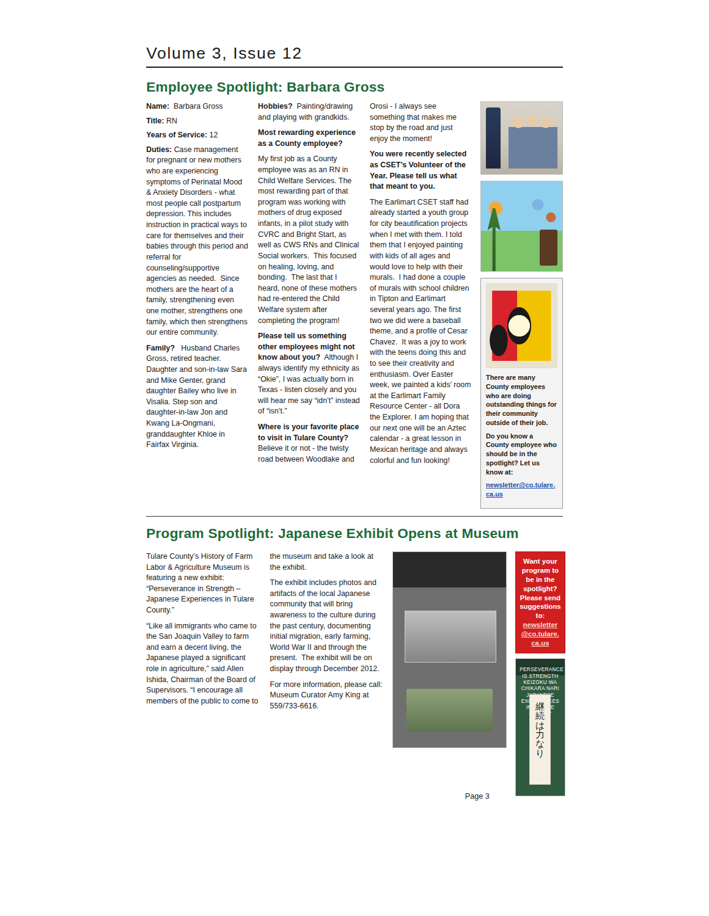Volume 3, Issue 12
Employee Spotlight: Barbara Gross
Name: Barbara Gross
Title: RN
Years of Service: 12
Duties: Case management for pregnant or new mothers who are experiencing symptoms of Perinatal Mood & Anxiety Disorders - what most people call postpartum depression. This includes instruction in practical ways to care for themselves and their babies through this period and referral for counseling/supportive agencies as needed. Since mothers are the heart of a family, strengthening even one mother, strengthens one family, which then strengthens our entire community.
Family? Husband Charles Gross, retired teacher. Daughter and son-in-law Sara and Mike Genter, grand daughter Bailey who live in Visalia. Step son and daughter-in-law Jon and Kwang La-Ongmani, granddaughter Khloe in Fairfax Virginia.
Hobbies? Painting/drawing and playing with grandkids.
Most rewarding experience as a County employee?
My first job as a County employee was as an RN in Child Welfare Services. The most rewarding part of that program was working with mothers of drug exposed infants, in a pilot study with CVRC and Bright Start, as well as CWS RNs and Clinical Social workers. This focused on healing, loving, and bonding. The last that I heard, none of these mothers had re-entered the Child Welfare system after completing the program!
Please tell us something other employees might not know about you? Although I always identify my ethnicity as “Okie”, I was actually born in Texas - listen closely and you will hear me say “idn’t” instead of “isn’t.”
Where is your favorite place to visit in Tulare County? Believe it or not - the twisty road between Woodlake and Orosi - I always see something that makes me stop by the road and just enjoy the moment!
You were recently selected as CSET’s Volunteer of the Year. Please tell us what that meant to you.
The Earlimart CSET staff had already started a youth group for city beautification projects when I met with them. I told them that I enjoyed painting with kids of all ages and would love to help with their murals. I had done a couple of murals with school children in Tipton and Earlimart several years ago. The first two we did were a baseball theme, and a profile of Cesar Chavez. It was a joy to work with the teens doing this and to see their creativity and enthusiasm. Over Easter week, we painted a kids’ room at the Earlimart Family Resource Center - all Dora the Explorer. I am hoping that our next one will be an Aztec calendar - a great lesson in Mexican heritage and always colorful and fun looking!
There are many County employees who are doing outstanding things for their community outside of their job.
Do you know a County employee who should be in the spotlight? Let us know at:
newsletter@co.tulare.ca.us
Program Spotlight: Japanese Exhibit Opens at Museum
Tulare County’s History of Farm Labor & Agriculture Museum is featuring a new exhibit: “Perseverance in Strength – Japanese Experiences in Tulare County.”
“Like all immigrants who came to the San Joaquin Valley to farm and earn a decent living, the Japanese played a significant role in agriculture,” said Allen Ishida, Chairman of the Board of Supervisors. “I encourage all members of the public to come to the museum and take a look at the exhibit.
The exhibit includes photos and artifacts of the local Japanese community that will bring awareness to the culture during the past century, documenting initial migration, early farming, World War II and through the present. The exhibit will be on display through December 2012.
For more information, please call: Museum Curator Amy King at 559/733-6616.
Want your program to be in the spotlight? Please send suggestions to:
newsletter@co.tulare.ca.us
Perseverance is Strength
Keizoku wa Chikara Nari
Japanese Experiences in Tulare County
Page 3